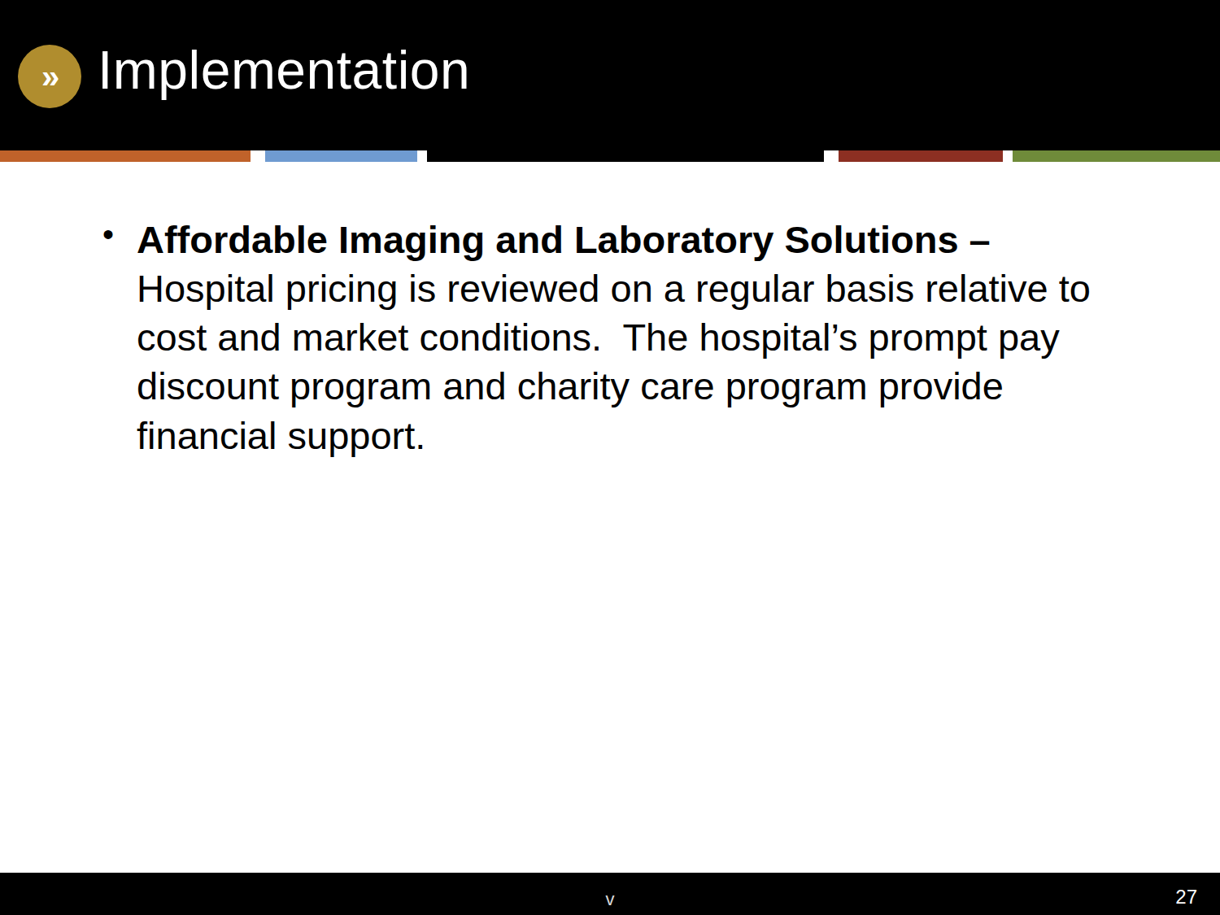»
Implementation
Affordable Imaging and Laboratory Solutions – Hospital pricing is reviewed on a regular basis relative to cost and market conditions. The hospital’s prompt pay discount program and charity care program provide financial support.
v
27